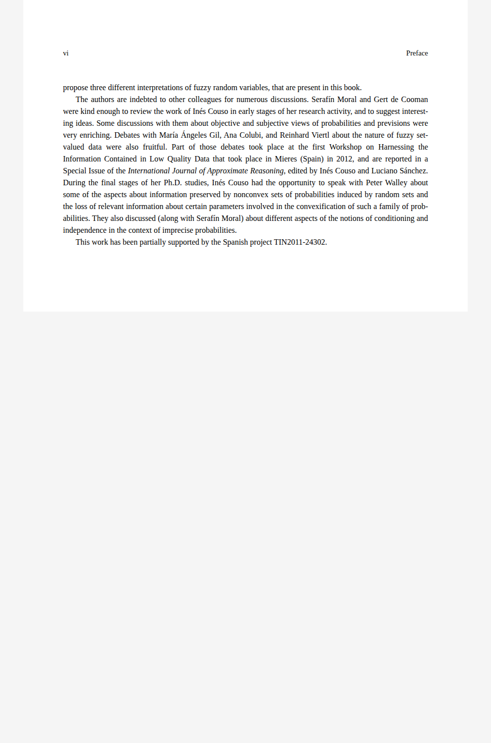vi Preface
propose three different interpretations of fuzzy random variables, that are present in this book.
The authors are indebted to other colleagues for numerous discussions. Serafín Moral and Gert de Cooman were kind enough to review the work of Inés Couso in early stages of her research activity, and to suggest interesting ideas. Some discussions with them about objective and subjective views of probabilities and previsions were very enriching. Debates with María Ángeles Gil, Ana Colubi, and Reinhard Viertl about the nature of fuzzy set-valued data were also fruitful. Part of those debates took place at the first Workshop on Harnessing the Information Contained in Low Quality Data that took place in Mieres (Spain) in 2012, and are reported in a Special Issue of the International Journal of Approximate Reasoning, edited by Inés Couso and Luciano Sánchez. During the final stages of her Ph.D. studies, Inés Couso had the opportunity to speak with Peter Walley about some of the aspects about information preserved by nonconvex sets of probabilities induced by random sets and the loss of relevant information about certain parameters involved in the convexification of such a family of probabilities. They also discussed (along with Serafín Moral) about different aspects of the notions of conditioning and independence in the context of imprecise probabilities.
This work has been partially supported by the Spanish project TIN2011-24302.